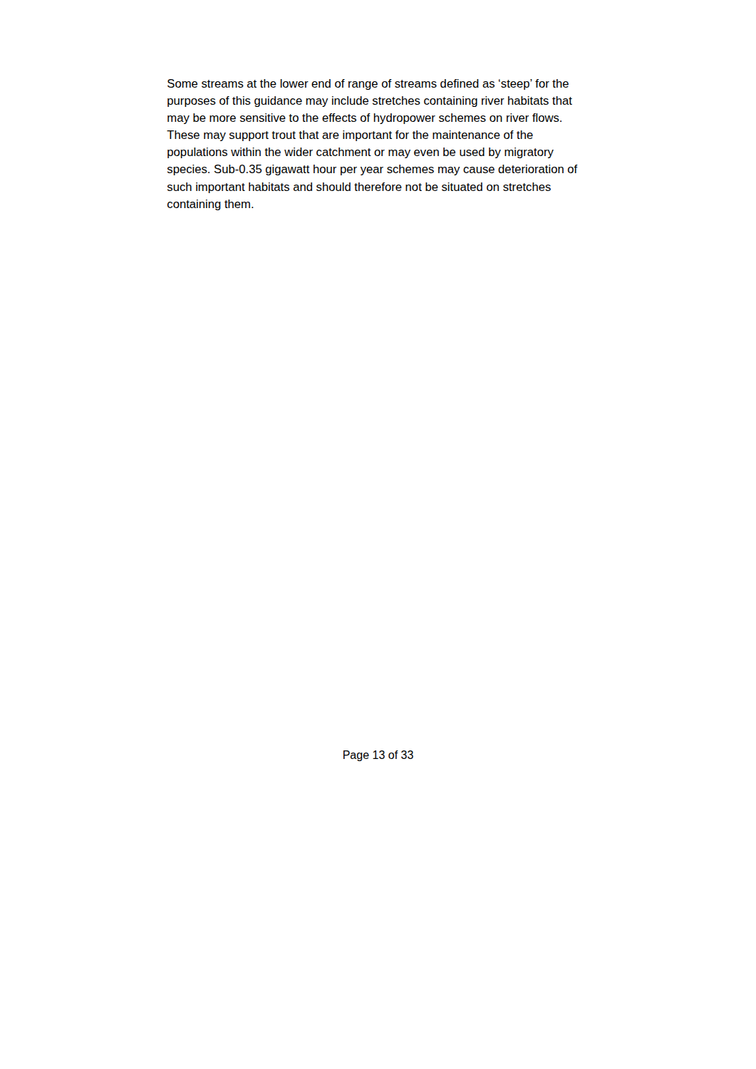Some streams at the lower end of range of streams defined as ‘steep’ for the purposes of this guidance may include stretches containing river habitats that may be more sensitive to the effects of hydropower schemes on river flows. These may support trout that are important for the maintenance of the populations within the wider catchment or may even be used by migratory species. Sub-0.35 gigawatt hour per year schemes may cause deterioration of such important habitats and should therefore not be situated on stretches containing them.
Page 13 of 33